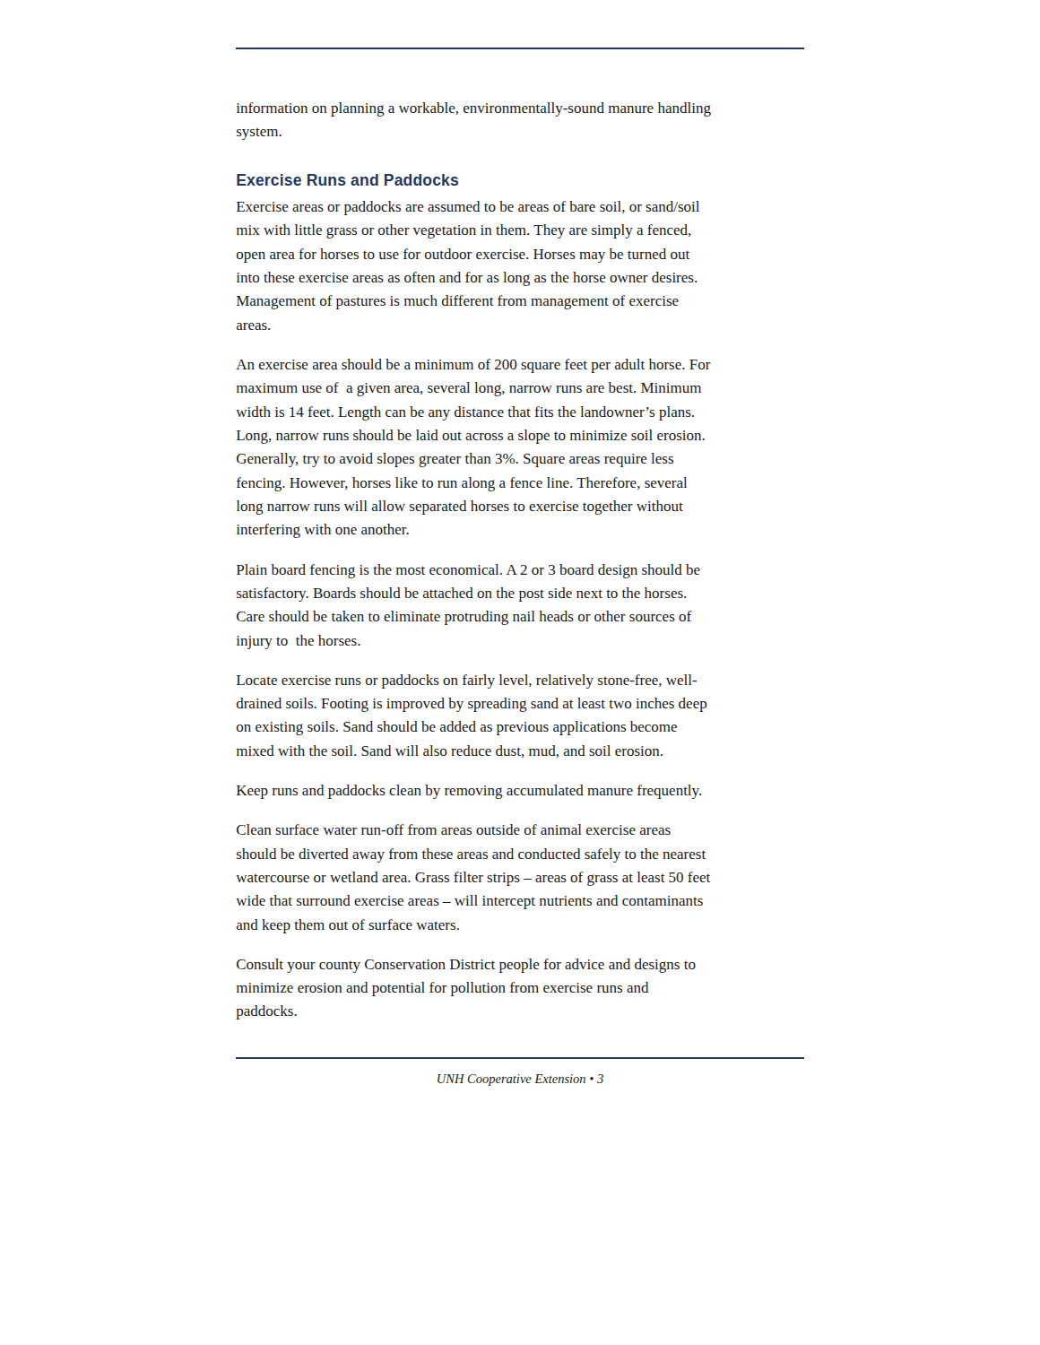information on planning a workable, environmentally-sound manure handling system.
Exercise Runs and Paddocks
Exercise areas or paddocks are assumed to be areas of bare soil, or sand/soil mix with little grass or other vegetation in them. They are simply a fenced, open area for horses to use for outdoor exercise. Horses may be turned out into these exercise areas as often and for as long as the horse owner desires. Management of pastures is much different from management of exercise areas.
An exercise area should be a minimum of 200 square feet per adult horse. For maximum use of a given area, several long, narrow runs are best. Minimum width is 14 feet. Length can be any distance that fits the landowner’s plans. Long, narrow runs should be laid out across a slope to minimize soil erosion. Generally, try to avoid slopes greater than 3%. Square areas require less fencing. However, horses like to run along a fence line. Therefore, several long narrow runs will allow separated horses to exercise together without interfering with one another.
Plain board fencing is the most economical. A 2 or 3 board design should be satisfactory. Boards should be attached on the post side next to the horses. Care should be taken to eliminate protruding nail heads or other sources of injury to the horses.
Locate exercise runs or paddocks on fairly level, relatively stone-free, well-drained soils. Footing is improved by spreading sand at least two inches deep on existing soils. Sand should be added as previous applications become mixed with the soil. Sand will also reduce dust, mud, and soil erosion.
Keep runs and paddocks clean by removing accumulated manure frequently.
Clean surface water run-off from areas outside of animal exercise areas should be diverted away from these areas and conducted safely to the nearest watercourse or wetland area. Grass filter strips – areas of grass at least 50 feet wide that surround exercise areas – will intercept nutrients and contaminants and keep them out of surface waters.
Consult your county Conservation District people for advice and designs to minimize erosion and potential for pollution from exercise runs and paddocks.
UNH Cooperative Extension • 3